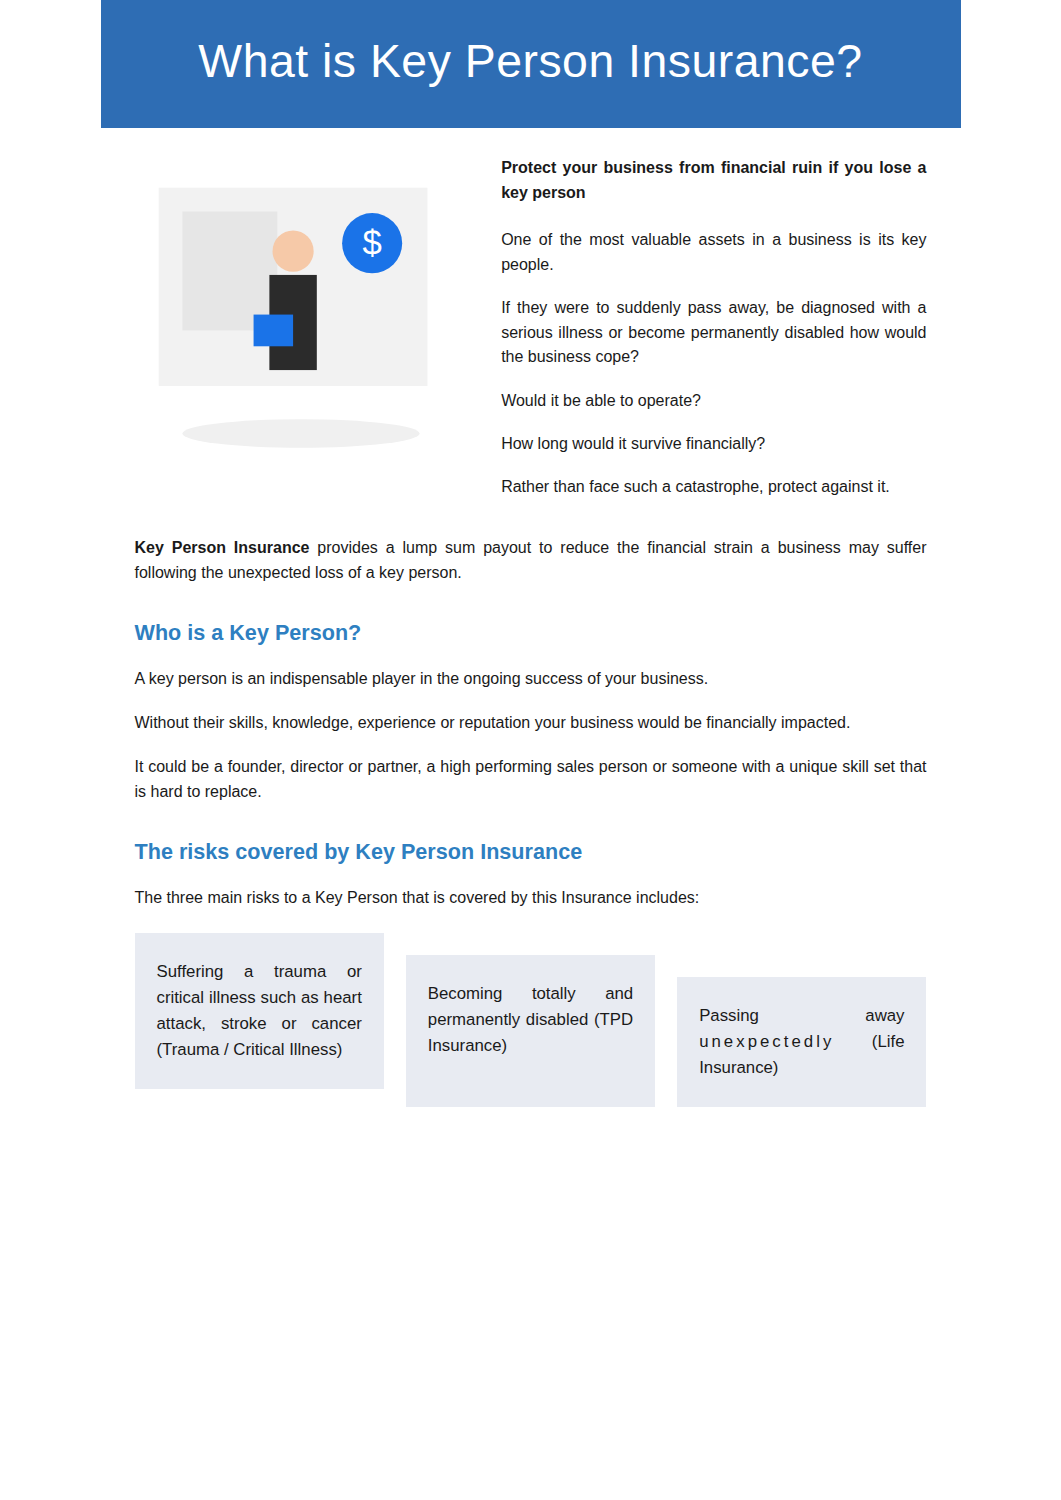What is Key Person Insurance?
Protect your business from financial ruin if you lose a key person
One of the most valuable assets in a business is its key people.
If they were to suddenly pass away, be diagnosed with a serious illness or become permanently disabled how would the business cope?
Would it be able to operate?
How long would it survive financially?
Rather than face such a catastrophe, protect against it.
Key Person Insurance provides a lump sum payout to reduce the financial strain a business may suffer following the unexpected loss of a key person.
Who is a Key Person?
A key person is an indispensable player in the ongoing success of your business.
Without their skills, knowledge, experience or reputation your business would be financially impacted.
It could be a founder, director or partner, a high performing sales person or someone with a unique skill set that is hard to replace.
The risks covered by Key Person Insurance
The three main risks to a Key Person that is covered by this Insurance includes:
Suffering a trauma or critical illness such as heart attack, stroke or cancer (Trauma / Critical Illness)
Becoming totally and permanently disabled (TPD Insurance)
Passing away unexpectedly (Life Insurance)